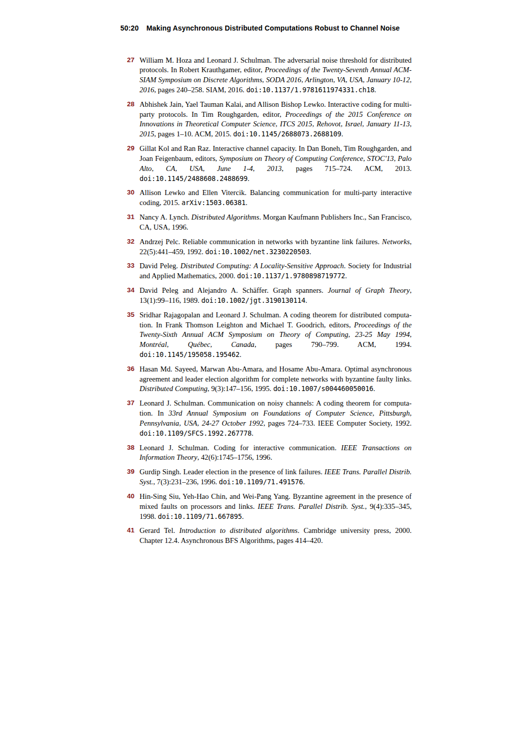50:20 Making Asynchronous Distributed Computations Robust to Channel Noise
27 William M. Hoza and Leonard J. Schulman. The adversarial noise threshold for distributed protocols. In Robert Krauthgamer, editor, Proceedings of the Twenty-Seventh Annual ACM-SIAM Symposium on Discrete Algorithms, SODA 2016, Arlington, VA, USA, January 10-12, 2016, pages 240–258. SIAM, 2016. doi:10.1137/1.9781611974331.ch18.
28 Abhishek Jain, Yael Tauman Kalai, and Allison Bishop Lewko. Interactive coding for multiparty protocols. In Tim Roughgarden, editor, Proceedings of the 2015 Conference on Innovations in Theoretical Computer Science, ITCS 2015, Rehovot, Israel, January 11-13, 2015, pages 1–10. ACM, 2015. doi:10.1145/2688073.2688109.
29 Gillat Kol and Ran Raz. Interactive channel capacity. In Dan Boneh, Tim Roughgarden, and Joan Feigenbaum, editors, Symposium on Theory of Computing Conference, STOC'13, Palo Alto, CA, USA, June 1-4, 2013, pages 715–724. ACM, 2013. doi:10.1145/2488608.2488699.
30 Allison Lewko and Ellen Vitercik. Balancing communication for multi-party interactive coding, 2015. arXiv:1503.06381.
31 Nancy A. Lynch. Distributed Algorithms. Morgan Kaufmann Publishers Inc., San Francisco, CA, USA, 1996.
32 Andrzej Pelc. Reliable communication in networks with byzantine link failures. Networks, 22(5):441–459, 1992. doi:10.1002/net.3230220503.
33 David Peleg. Distributed Computing: A Locality-Sensitive Approach. Society for Industrial and Applied Mathematics, 2000. doi:10.1137/1.9780898719772.
34 David Peleg and Alejandro A. Schäffer. Graph spanners. Journal of Graph Theory, 13(1):99–116, 1989. doi:10.1002/jgt.3190130114.
35 Sridhar Rajagopalan and Leonard J. Schulman. A coding theorem for distributed computation. In Frank Thomson Leighton and Michael T. Goodrich, editors, Proceedings of the Twenty-Sixth Annual ACM Symposium on Theory of Computing, 23-25 May 1994, Montréal, Québec, Canada, pages 790–799. ACM, 1994. doi:10.1145/195058.195462.
36 Hasan Md. Sayeed, Marwan Abu-Amara, and Hosame Abu-Amara. Optimal asynchronous agreement and leader election algorithm for complete networks with byzantine faulty links. Distributed Computing, 9(3):147–156, 1995. doi:10.1007/s004460050016.
37 Leonard J. Schulman. Communication on noisy channels: A coding theorem for computation. In 33rd Annual Symposium on Foundations of Computer Science, Pittsburgh, Pennsylvania, USA, 24-27 October 1992, pages 724–733. IEEE Computer Society, 1992. doi:10.1109/SFCS.1992.267778.
38 Leonard J. Schulman. Coding for interactive communication. IEEE Transactions on Information Theory, 42(6):1745–1756, 1996.
39 Gurdip Singh. Leader election in the presence of link failures. IEEE Trans. Parallel Distrib. Syst., 7(3):231–236, 1996. doi:10.1109/71.491576.
40 Hin-Sing Siu, Yeh-Hao Chin, and Wei-Pang Yang. Byzantine agreement in the presence of mixed faults on processors and links. IEEE Trans. Parallel Distrib. Syst., 9(4):335–345, 1998. doi:10.1109/71.667895.
41 Gerard Tel. Introduction to distributed algorithms. Cambridge university press, 2000. Chapter 12.4. Asynchronous BFS Algorithms, pages 414–420.